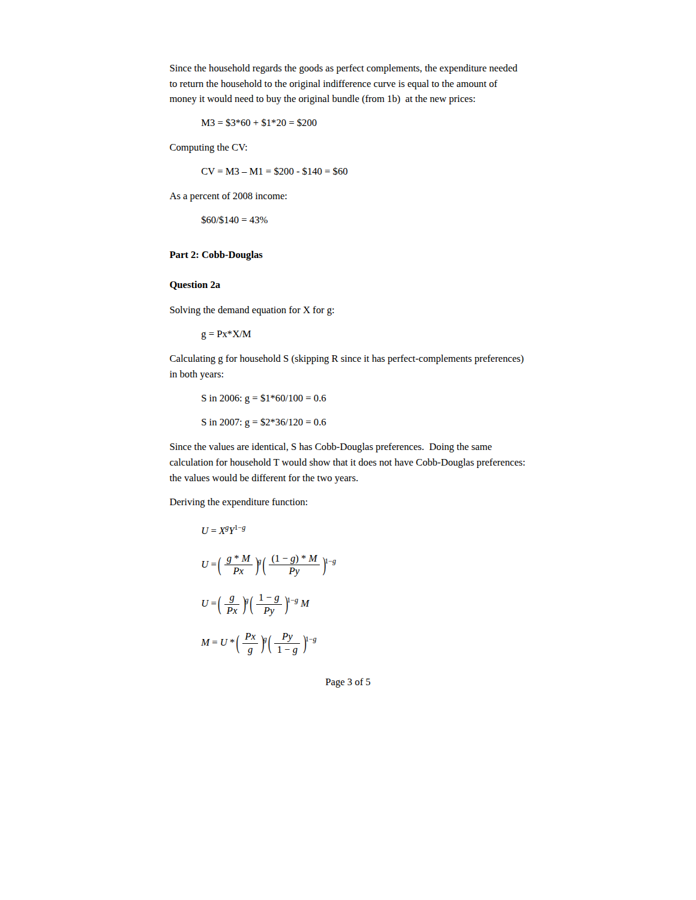Since the household regards the goods as perfect complements, the expenditure needed to return the household to the original indifference curve is equal to the amount of money it would need to buy the original bundle (from 1b) at the new prices:
M3 = $3*60 + $1*20 = $200
Computing the CV:
CV = M3 – M1 = $200 - $140 = $60
As a percent of 2008 income:
$60/$140 = 43%
Part 2: Cobb-Douglas
Question 2a
Solving the demand equation for X for g:
g = Px*X/M
Calculating g for household S (skipping R since it has perfect-complements preferences) in both years:
S in 2006: g = $1*60/100 = 0.6
S in 2007: g = $2*36/120 = 0.6
Since the values are identical, S has Cobb-Douglas preferences. Doing the same calculation for household T would show that it does not have Cobb-Douglas preferences: the values would be different for the two years.
Deriving the expenditure function:
U = XgY1−g
U = g * M Pxg (1 − g) * M Py1−g
U = gPxg 1 − g Py1−g M
M = U * Px gg Py 1 − g1−g
Page 3 of 5